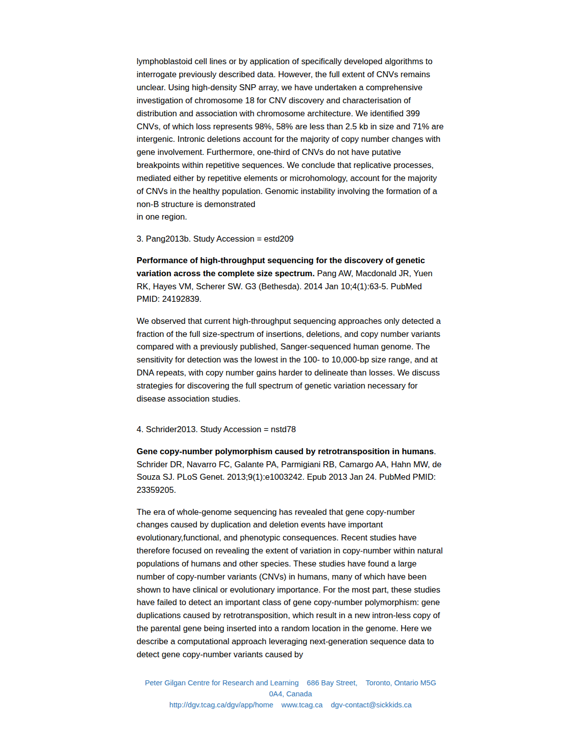lymphoblastoid cell lines or by application of specifically developed algorithms to interrogate previously described data. However, the full extent of CNVs remains unclear. Using high-density SNP array, we have undertaken a comprehensive investigation of chromosome 18 for CNV discovery and characterisation of distribution and association with chromosome architecture. We identified 399 CNVs, of which loss represents 98%, 58% are less than 2.5 kb in size and 71% are intergenic. Intronic deletions account for the majority of copy number changes with gene involvement. Furthermore, one-third of CNVs do not have putative breakpoints within repetitive sequences. We conclude that replicative processes, mediated either by repetitive elements or microhomology, account for the majority of CNVs in the healthy population. Genomic instability involving the formation of a non-B structure is demonstrated
in one region.
3. Pang2013b. Study Accession = estd209
Performance of high-throughput sequencing for the discovery of genetic variation across the complete size spectrum. Pang AW, Macdonald JR, Yuen RK, Hayes VM, Scherer SW. G3 (Bethesda). 2014 Jan 10;4(1):63-5. PubMed PMID: 24192839.
We observed that current high-throughput sequencing approaches only detected a fraction of the full size-spectrum of insertions, deletions, and copy number variants compared with a previously published, Sanger-sequenced human genome. The sensitivity for detection was the lowest in the 100- to 10,000-bp size range, and at DNA repeats, with copy number gains harder to delineate than losses. We discuss strategies for discovering the full spectrum of genetic variation necessary for disease association studies.
4. Schrider2013. Study Accession = nstd78
Gene copy-number polymorphism caused by retrotransposition in humans. Schrider DR, Navarro FC, Galante PA, Parmigiani RB, Camargo AA, Hahn MW, de Souza SJ. PLoS Genet. 2013;9(1):e1003242. Epub 2013 Jan 24. PubMed PMID: 23359205.
The era of whole-genome sequencing has revealed that gene copy-number changes caused by duplication and deletion events have important evolutionary,functional, and phenotypic consequences. Recent studies have therefore focused on revealing the extent of variation in copy-number within natural populations of humans and other species. These studies have found a large number of copy-number variants (CNVs) in humans, many of which have been shown to have clinical or evolutionary importance. For the most part, these studies have failed to detect an important class of gene copy-number polymorphism: gene duplications caused by retrotransposition, which result in a new intron-less copy of the parental gene being inserted into a random location in the genome. Here we describe a computational approach leveraging next-generation sequence data to detect gene copy-number variants caused by
Peter Gilgan Centre for Research and Learning 686 Bay Street, Toronto, Ontario M5G 0A4, Canada
http://dgv.tcag.ca/dgv/app/home www.tcag.ca dgv-contact@sickkids.ca